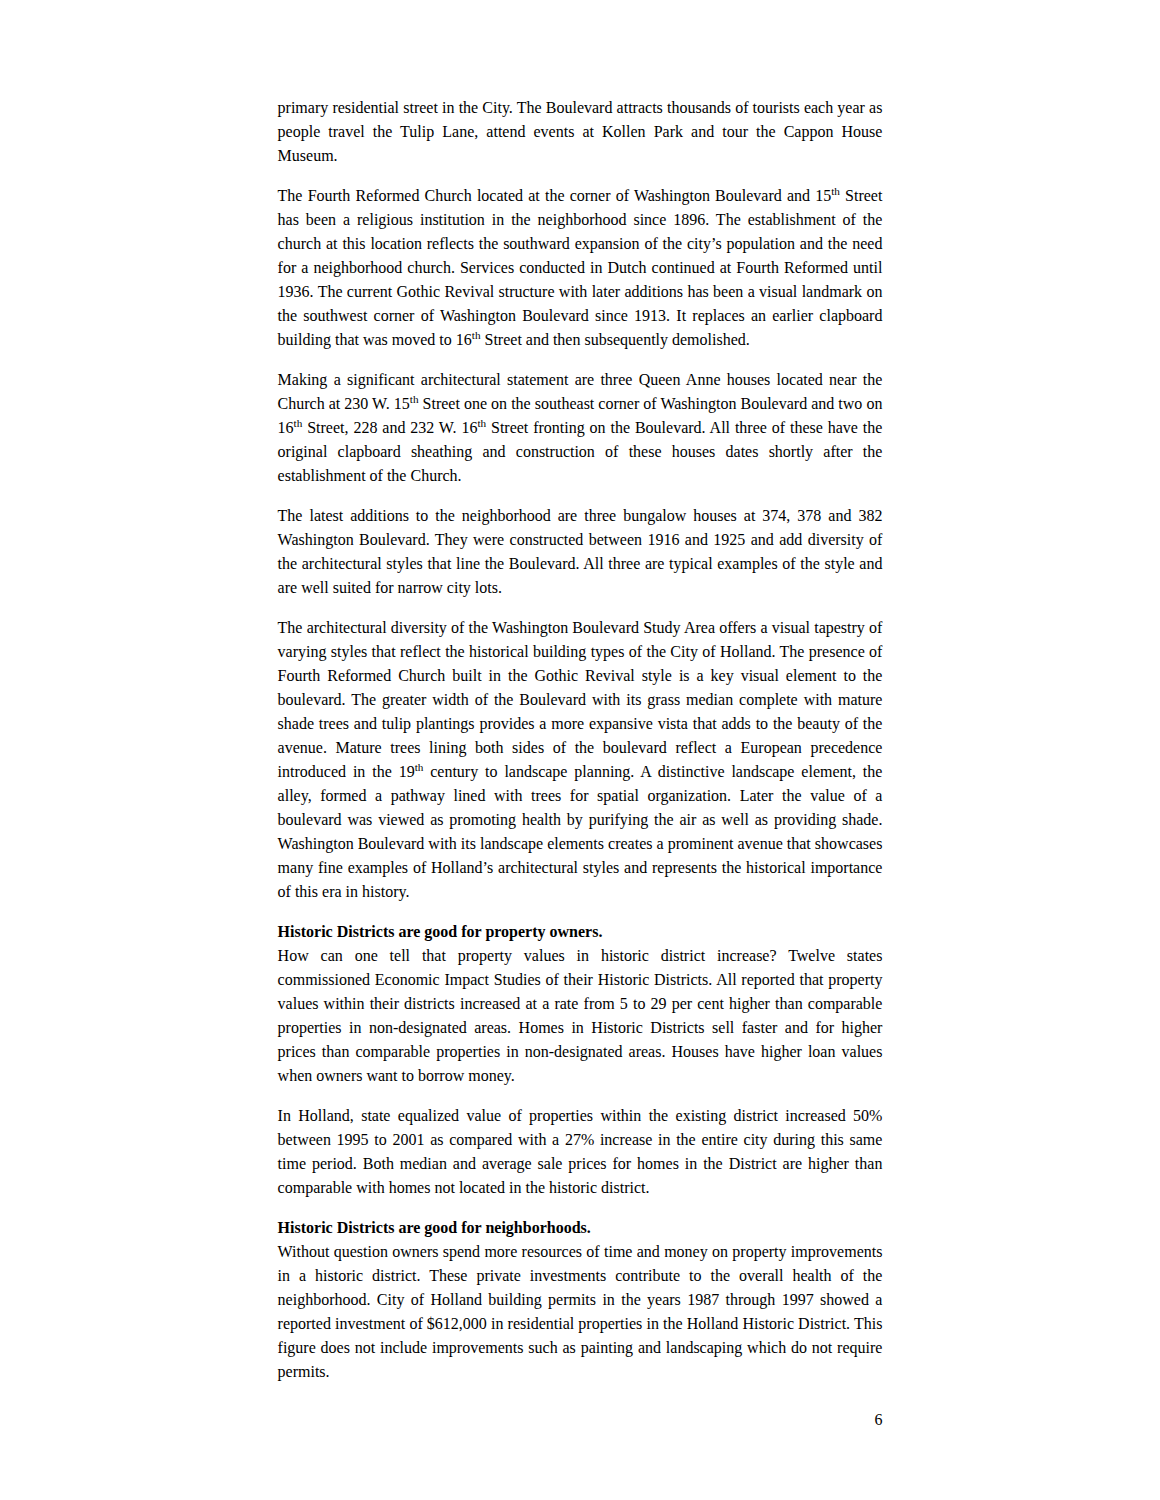primary residential street in the City. The Boulevard attracts thousands of tourists each year as people travel the Tulip Lane, attend events at Kollen Park and tour the Cappon House Museum.
The Fourth Reformed Church located at the corner of Washington Boulevard and 15th Street has been a religious institution in the neighborhood since 1896. The establishment of the church at this location reflects the southward expansion of the city’s population and the need for a neighborhood church. Services conducted in Dutch continued at Fourth Reformed until 1936. The current Gothic Revival structure with later additions has been a visual landmark on the southwest corner of Washington Boulevard since 1913. It replaces an earlier clapboard building that was moved to 16th Street and then subsequently demolished.
Making a significant architectural statement are three Queen Anne houses located near the Church at 230 W. 15th Street one on the southeast corner of Washington Boulevard and two on 16th Street, 228 and 232 W. 16th Street fronting on the Boulevard. All three of these have the original clapboard sheathing and construction of these houses dates shortly after the establishment of the Church.
The latest additions to the neighborhood are three bungalow houses at 374, 378 and 382 Washington Boulevard. They were constructed between 1916 and 1925 and add diversity of the architectural styles that line the Boulevard. All three are typical examples of the style and are well suited for narrow city lots.
The architectural diversity of the Washington Boulevard Study Area offers a visual tapestry of varying styles that reflect the historical building types of the City of Holland. The presence of Fourth Reformed Church built in the Gothic Revival style is a key visual element to the boulevard. The greater width of the Boulevard with its grass median complete with mature shade trees and tulip plantings provides a more expansive vista that adds to the beauty of the avenue. Mature trees lining both sides of the boulevard reflect a European precedence introduced in the 19th century to landscape planning. A distinctive landscape element, the alley, formed a pathway lined with trees for spatial organization. Later the value of a boulevard was viewed as promoting health by purifying the air as well as providing shade. Washington Boulevard with its landscape elements creates a prominent avenue that showcases many fine examples of Holland’s architectural styles and represents the historical importance of this era in history.
Historic Districts are good for property owners.
How can one tell that property values in historic district increase? Twelve states commissioned Economic Impact Studies of their Historic Districts. All reported that property values within their districts increased at a rate from 5 to 29 per cent higher than comparable properties in non-designated areas. Homes in Historic Districts sell faster and for higher prices than comparable properties in non-designated areas. Houses have higher loan values when owners want to borrow money.
In Holland, state equalized value of properties within the existing district increased 50% between 1995 to 2001 as compared with a 27% increase in the entire city during this same time period. Both median and average sale prices for homes in the District are higher than comparable with homes not located in the historic district.
Historic Districts are good for neighborhoods.
Without question owners spend more resources of time and money on property improvements in a historic district. These private investments contribute to the overall health of the neighborhood. City of Holland building permits in the years 1987 through 1997 showed a reported investment of $612,000 in residential properties in the Holland Historic District. This figure does not include improvements such as painting and landscaping which do not require permits.
6